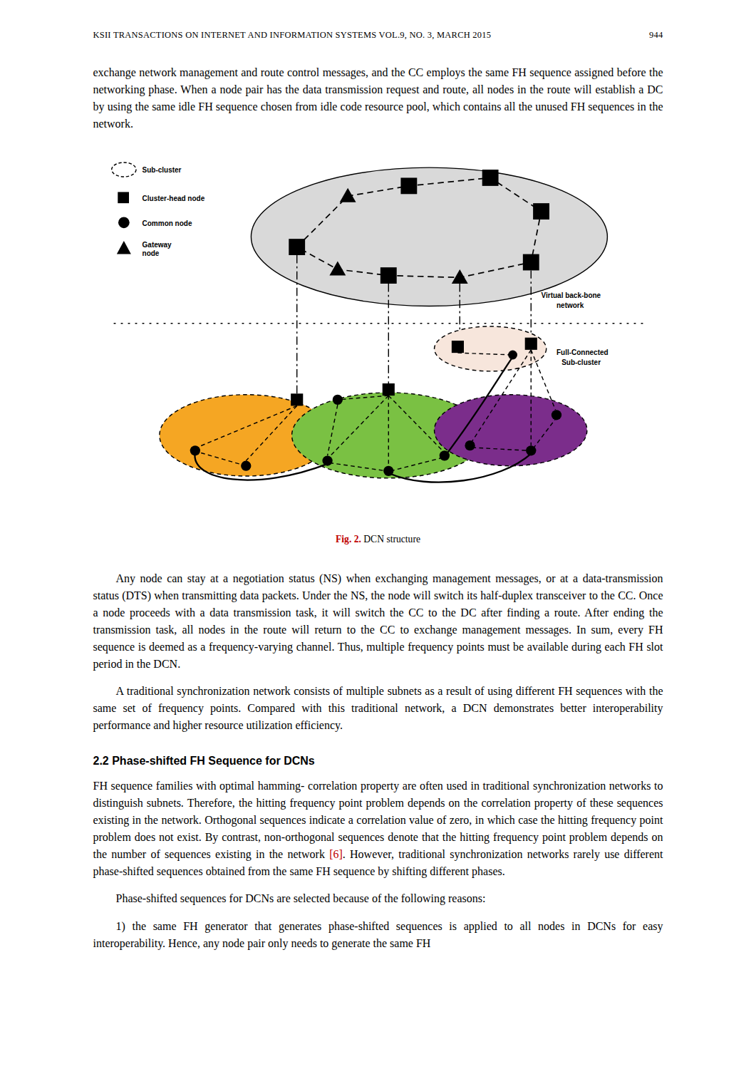KSII Transactions on Internet and Information Systems Vol.9, No. 3, March 2015 944
exchange network management and route control messages, and the CC employs the same FH sequence assigned before the networking phase. When a node pair has the data transmission request and route, all nodes in the route will establish a DC by using the same idle FH sequence chosen from idle code resource pool, which contains all the unused FH sequences in the network.
Sub-cluster Cluster-head node Common node Gateway node Virtual back-bone network Full-Connected Sub-cluster
Fig. 2. DCN structure
Any node can stay at a negotiation status (NS) when exchanging management messages, or at a data-transmission status (DTS) when transmitting data packets. Under the NS, the node will switch its half-duplex transceiver to the CC. Once a node proceeds with a data transmission task, it will switch the CC to the DC after finding a route. After ending the transmission task, all nodes in the route will return to the CC to exchange management messages. In sum, every FH sequence is deemed as a frequency-varying channel. Thus, multiple frequency points must be available during each FH slot period in the DCN.
A traditional synchronization network consists of multiple subnets as a result of using different FH sequences with the same set of frequency points. Compared with this traditional network, a DCN demonstrates better interoperability performance and higher resource utilization efficiency.
2.2 Phase-shifted FH Sequence for DCNs
FH sequence families with optimal hamming- correlation property are often used in traditional synchronization networks to distinguish subnets. Therefore, the hitting frequency point problem depends on the correlation property of these sequences existing in the network. Orthogonal sequences indicate a correlation value of zero, in which case the hitting frequency point problem does not exist. By contrast, non-orthogonal sequences denote that the hitting frequency point problem depends on the number of sequences existing in the network [6]. However, traditional synchronization networks rarely use different phase-shifted sequences obtained from the same FH sequence by shifting different phases.
Phase-shifted sequences for DCNs are selected because of the following reasons:
1) the same FH generator that generates phase-shifted sequences is applied to all nodes in DCNs for easy interoperability. Hence, any node pair only needs to generate the same FH